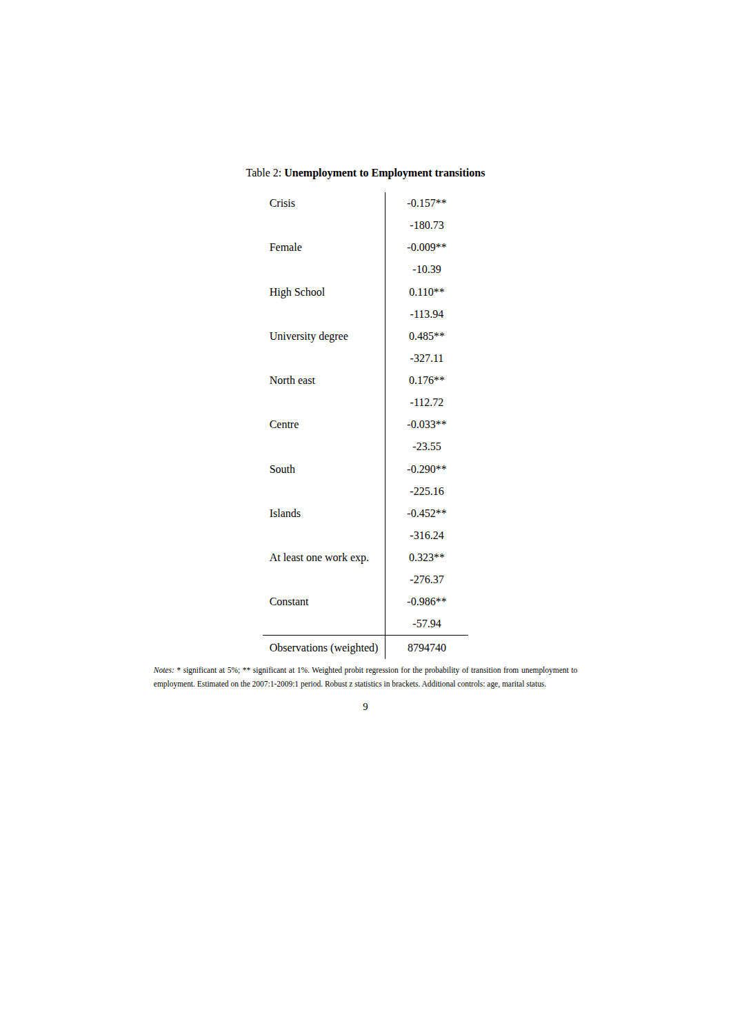Table 2: Unemployment to Employment transitions
| Crisis | -0.157** |
| | -180.73 |
| Female | -0.009** |
| | -10.39 |
| High School | 0.110** |
| | -113.94 |
| University degree | 0.485** |
| | -327.11 |
| North east | 0.176** |
| | -112.72 |
| Centre | -0.033** |
| | -23.55 |
| South | -0.290** |
| | -225.16 |
| Islands | -0.452** |
| | -316.24 |
| At least one work exp. | 0.323** |
| | -276.37 |
| Constant | -0.986** |
| | -57.94 |
| Observations (weighted) | 8794740 |
Notes: * significant at 5%; ** significant at 1%. Weighted probit regression for the probability of transition from unemployment to employment. Estimated on the 2007:1-2009:1 period. Robust z statistics in brackets. Additional controls: age, marital status.
9